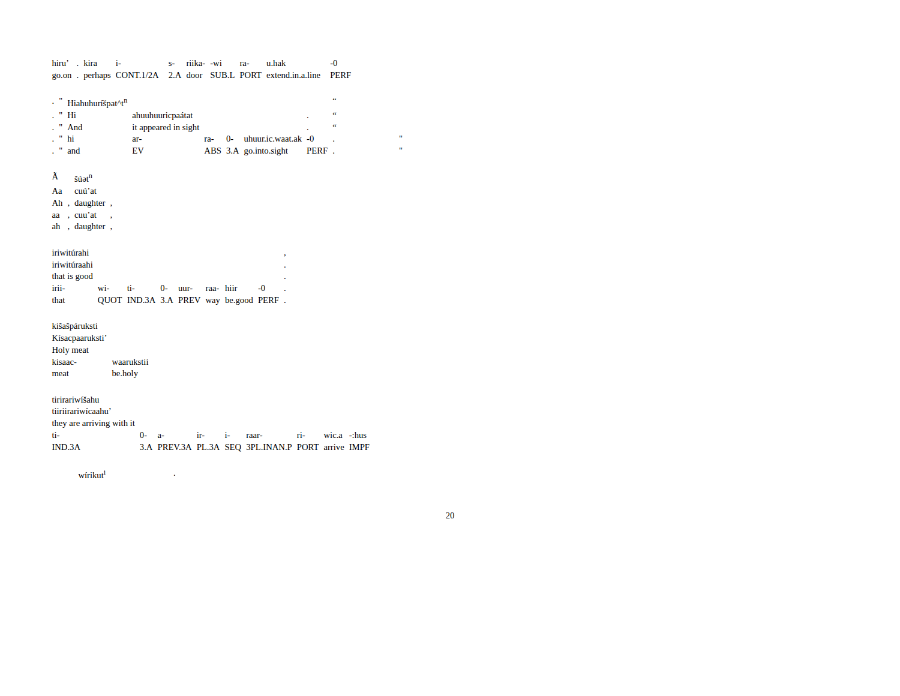| hiru’ | . | kira | i- | | s- | riika- | -wi | ra- | u.hak | | -0 |
| go.on | . | perhaps | CONT.1/2A | | 2.A | door | SUB.L | PORT | extend.in.a.line | | PERF |
| . | " | Hiahuhuríšpat^t n | | | | | | “ |
| . | " | Hi | ahuuhuuricpaátat | | | | . | “ |
| . | " | And | it appeared in sight | | | | . | “ |
| . | " | hi | ar- | ra- | 0- | uhuur.ic.waat.ak | -0 | . | " |
| . | " | and | EV | ABS | 3.A | go.into.sight | PERF | . | " |
| Ã | | šúət n | |
| Aa | | cuú’at | |
| Ah | , | daughter | , |
| aa | , | cuu’at | , |
| ah | , | daughter | , |
| iriwitúrahi | | | | | | | | , |
| iriwitúraahi | | | | | | | | . |
| that is good | | | | | | | | . |
| irii- | wi- | ti- | 0- | uur- | raa- | hiir | -0 | . |
| that | QUOT | IND.3A | 3.A | PREV | way | be.good | PERF | . |
| kišašpáruksti | |
| Kísacpaaruksti’ | |
| Holy meat | |
| kisaac- | waarukstii |
| meat | be.holy |
| tirirariwíšahu | | | | | | | | |
| tiiriirariwícaahu’ | | | | | | | | |
| they are arriving with it | | | | | | | | |
| ti- | 0- | a- | ir- | i- | raar- | ri- | wic.a | -:hus |
| IND.3A | 3.A | PREV.3A | PL.3A | SEQ | 3PL.INAN.P | PORT | arrive | IMPF |
| wírikut i | | | | | | | | | | | | | | . |
20